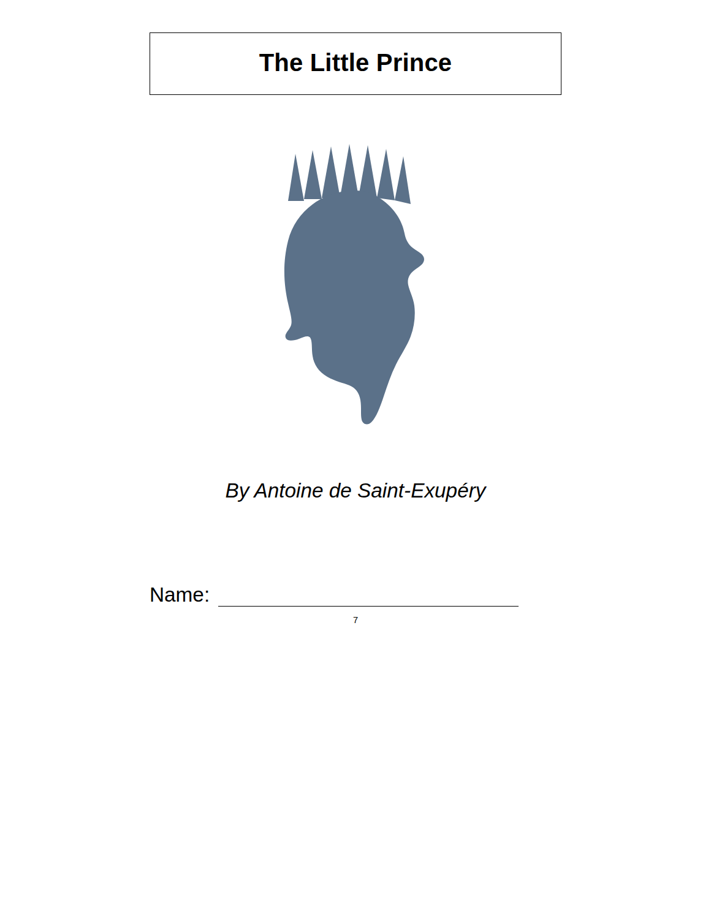The Little Prince
By Antoine de Saint-Exupéry
Name:
7